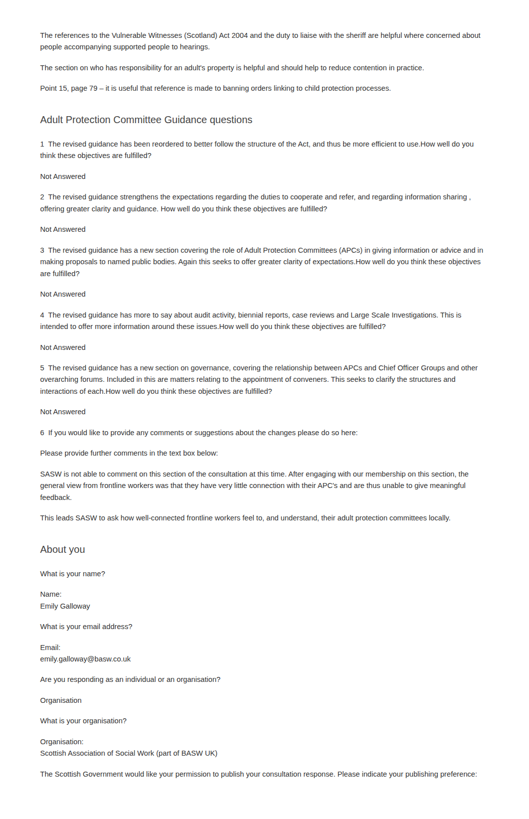The references to the Vulnerable Witnesses (Scotland) Act 2004 and the duty to liaise with the sheriff are helpful where concerned about people accompanying supported people to hearings.
The section on who has responsibility for an adult's property is helpful and should help to reduce contention in practice.
Point 15, page 79 – it is useful that reference is made to banning orders linking to child protection processes.
Adult Protection Committee Guidance questions
1 The revised guidance has been reordered to better follow the structure of the Act, and thus be more efficient to use.How well do you think these objectives are fulfilled?
Not Answered
2 The revised guidance strengthens the expectations regarding the duties to cooperate and refer, and regarding information sharing , offering greater clarity and guidance. How well do you think these objectives are fulfilled?
Not Answered
3 The revised guidance has a new section covering the role of Adult Protection Committees (APCs) in giving information or advice and in making proposals to named public bodies. Again this seeks to offer greater clarity of expectations.How well do you think these objectives are fulfilled?
Not Answered
4 The revised guidance has more to say about audit activity, biennial reports, case reviews and Large Scale Investigations. This is intended to offer more information around these issues.How well do you think these objectives are fulfilled?
Not Answered
5 The revised guidance has a new section on governance, covering the relationship between APCs and Chief Officer Groups and other overarching forums. Included in this are matters relating to the appointment of conveners. This seeks to clarify the structures and interactions of each.How well do you think these objectives are fulfilled?
Not Answered
6 If you would like to provide any comments or suggestions about the changes please do so here:
Please provide further comments in the text box below:
SASW is not able to comment on this section of the consultation at this time. After engaging with our membership on this section, the general view from frontline workers was that they have very little connection with their APC's and are thus unable to give meaningful feedback.
This leads SASW to ask how well-connected frontline workers feel to, and understand, their adult protection committees locally.
About you
What is your name?
Name:
Emily Galloway
What is your email address?
Email:
emily.galloway@basw.co.uk
Are you responding as an individual or an organisation?
Organisation
What is your organisation?
Organisation:
Scottish Association of Social Work (part of BASW UK)
The Scottish Government would like your permission to publish your consultation response. Please indicate your publishing preference: